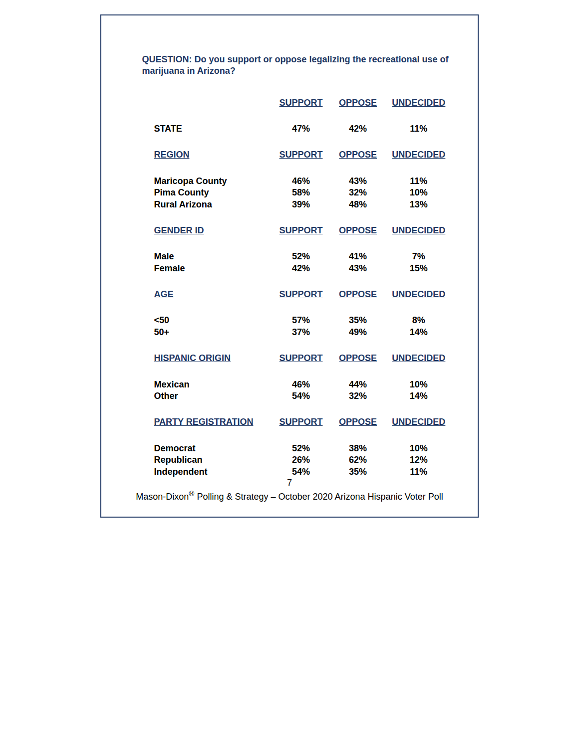QUESTION: Do you support or oppose legalizing the recreational use of marijuana in Arizona?
| | SUPPORT | OPPOSE | UNDECIDED |
| STATE | 47% | 42% | 11% |
| REGION | SUPPORT | OPPOSE | UNDECIDED |
| Maricopa County | 46% | 43% | 11% |
| Pima County | 58% | 32% | 10% |
| Rural Arizona | 39% | 48% | 13% |
| GENDER ID | SUPPORT | OPPOSE | UNDECIDED |
| Male | 52% | 41% | 7% |
| Female | 42% | 43% | 15% |
| AGE | SUPPORT | OPPOSE | UNDECIDED |
| <50 | 57% | 35% | 8% |
| 50+ | 37% | 49% | 14% |
| HISPANIC ORIGIN | SUPPORT | OPPOSE | UNDECIDED |
| Mexican | 46% | 44% | 10% |
| Other | 54% | 32% | 14% |
| PARTY REGISTRATION | SUPPORT | OPPOSE | UNDECIDED |
| Democrat | 52% | 38% | 10% |
| Republican | 26% | 62% | 12% |
| Independent | 54% | 35% | 11% |
7
Mason-Dixon® Polling & Strategy – October 2020 Arizona Hispanic Voter Poll